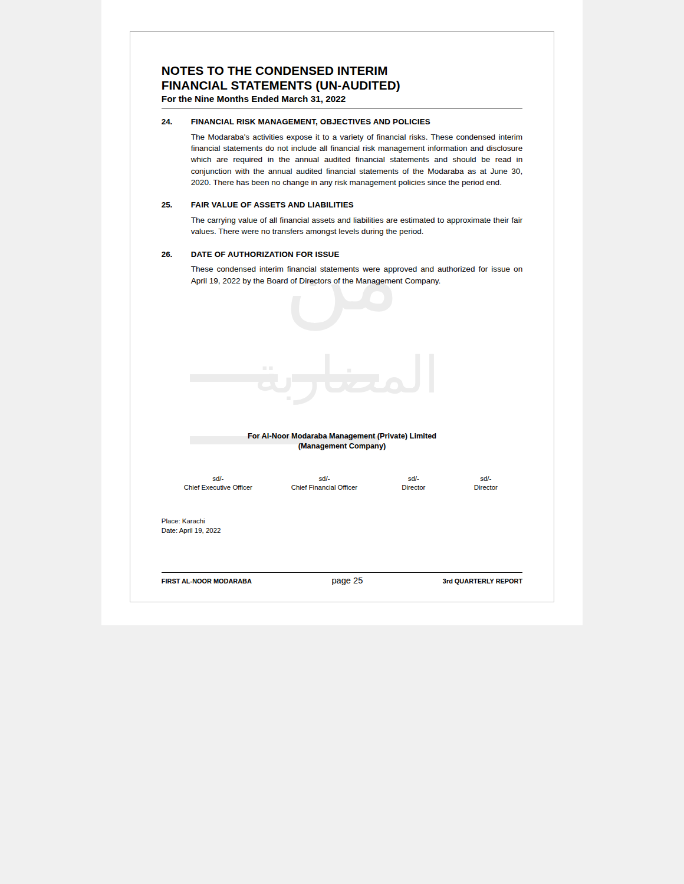من المضاربة
NOTES TO THE CONDENSED INTERIM
FINANCIAL STATEMENTS (UN-AUDITED)
For the Nine Months Ended March 31, 2022
24.
FINANCIAL RISK MANAGEMENT, OBJECTIVES AND POLICIES
The Modaraba's activities expose it to a variety of financial risks. These condensed interim financial statements do not include all financial risk management information and disclosure which are required in the annual audited financial statements and should be read in conjunction with the annual audited financial statements of the Modaraba as at June 30, 2020. There has been no change in any risk management policies since the period end.
25.
FAIR VALUE OF ASSETS AND LIABILITIES
The carrying value of all financial assets and liabilities are estimated to approximate their fair values. There were no transfers amongst levels during the period.
26.
DATE OF AUTHORIZATION FOR ISSUE
These condensed interim financial statements were approved and authorized for issue on April 19, 2022 by the Board of Directors of the Management Company.
For Al-Noor Modaraba Management (Private) Limited
(Management Company)
sd/-Chief Executive Officer
sd/-Chief Financial Officer
sd/-Director
sd/-Director
Place: Karachi
Date: April 19, 2022
FIRST AL‑NOOR MODARABA page 25 3rd QUARTERLY REPORT